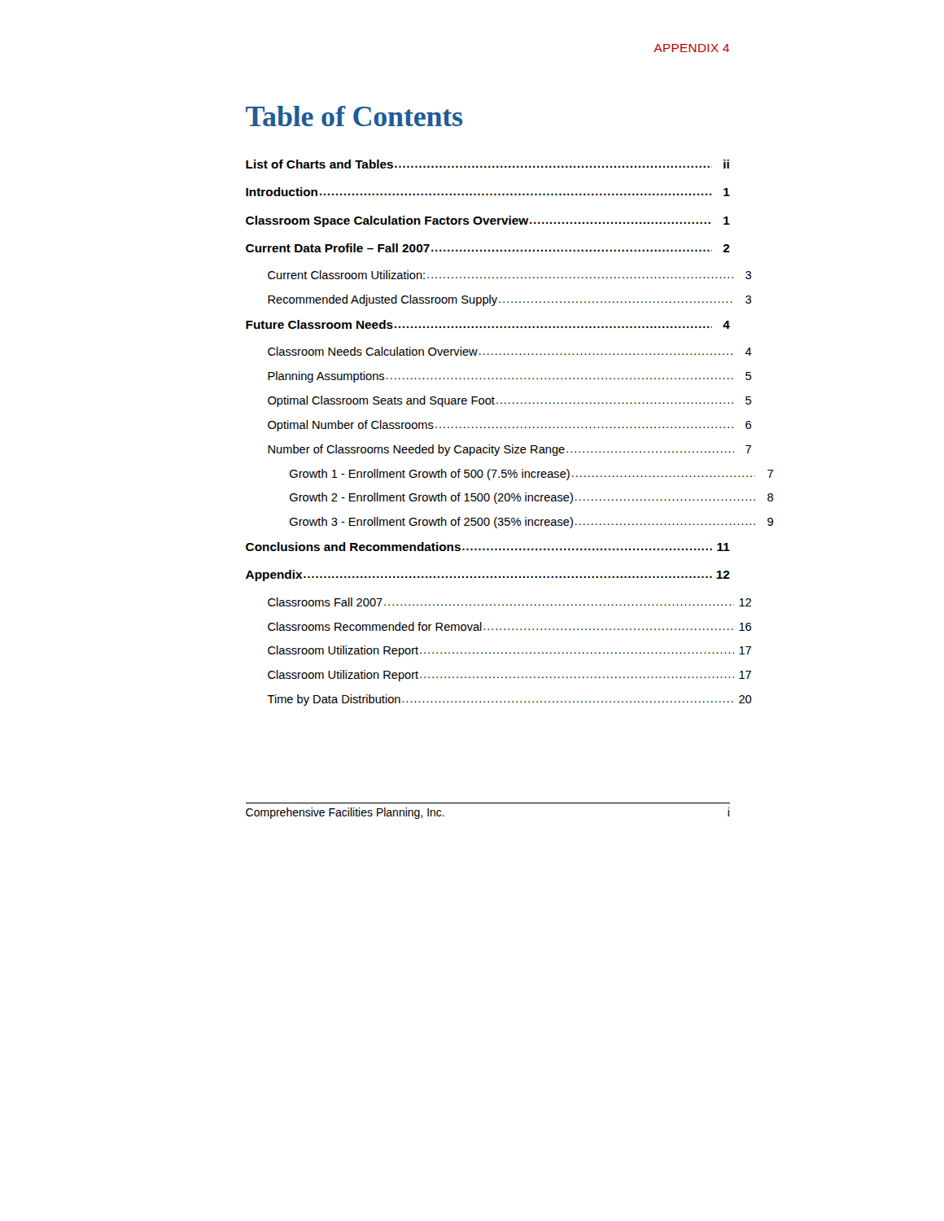APPENDIX 4
Table of Contents
List of Charts and Tables ................................................................................................. ii
Introduction ............................................................................................................. 1
Classroom Space Calculation Factors Overview ..................................................................... 1
Current Data Profile – Fall 2007 ......................................................................................... 2
Current Classroom Utilization: .................................................................................................. 3
Recommended Adjusted Classroom Supply ............................................................................ 3
Future Classroom Needs .................................................................................................. 4
Classroom Needs Calculation Overview ................................................................................... 4
Planning Assumptions ............................................................................................................. 5
Optimal Classroom Seats and Square Foot .............................................................................. 5
Optimal Number of Classrooms ............................................................................................... 6
Number of Classrooms Needed by Capacity Size Range .......................................................... 7
Growth 1 - Enrollment Growth of 500 (7.5% increase) ........................................................ 7
Growth 2 - Enrollment Growth of 1500 (20% increase) ....................................................... 8
Growth 3 - Enrollment Growth of 2500 (35% increase) ....................................................... 9
Conclusions and Recommendations ..................................................................................... 11
Appendix ................................................................................................................. 12
Classrooms Fall 2007 .............................................................................................................. 12
Classrooms Recommended for Removal ................................................................................. 16
Classroom Utilization Report .................................................................................................... 17
Classroom Utilization Report .................................................................................................... 17
Time by Data Distribution ....................................................................................................... 20
Comprehensive Facilities Planning, Inc. i